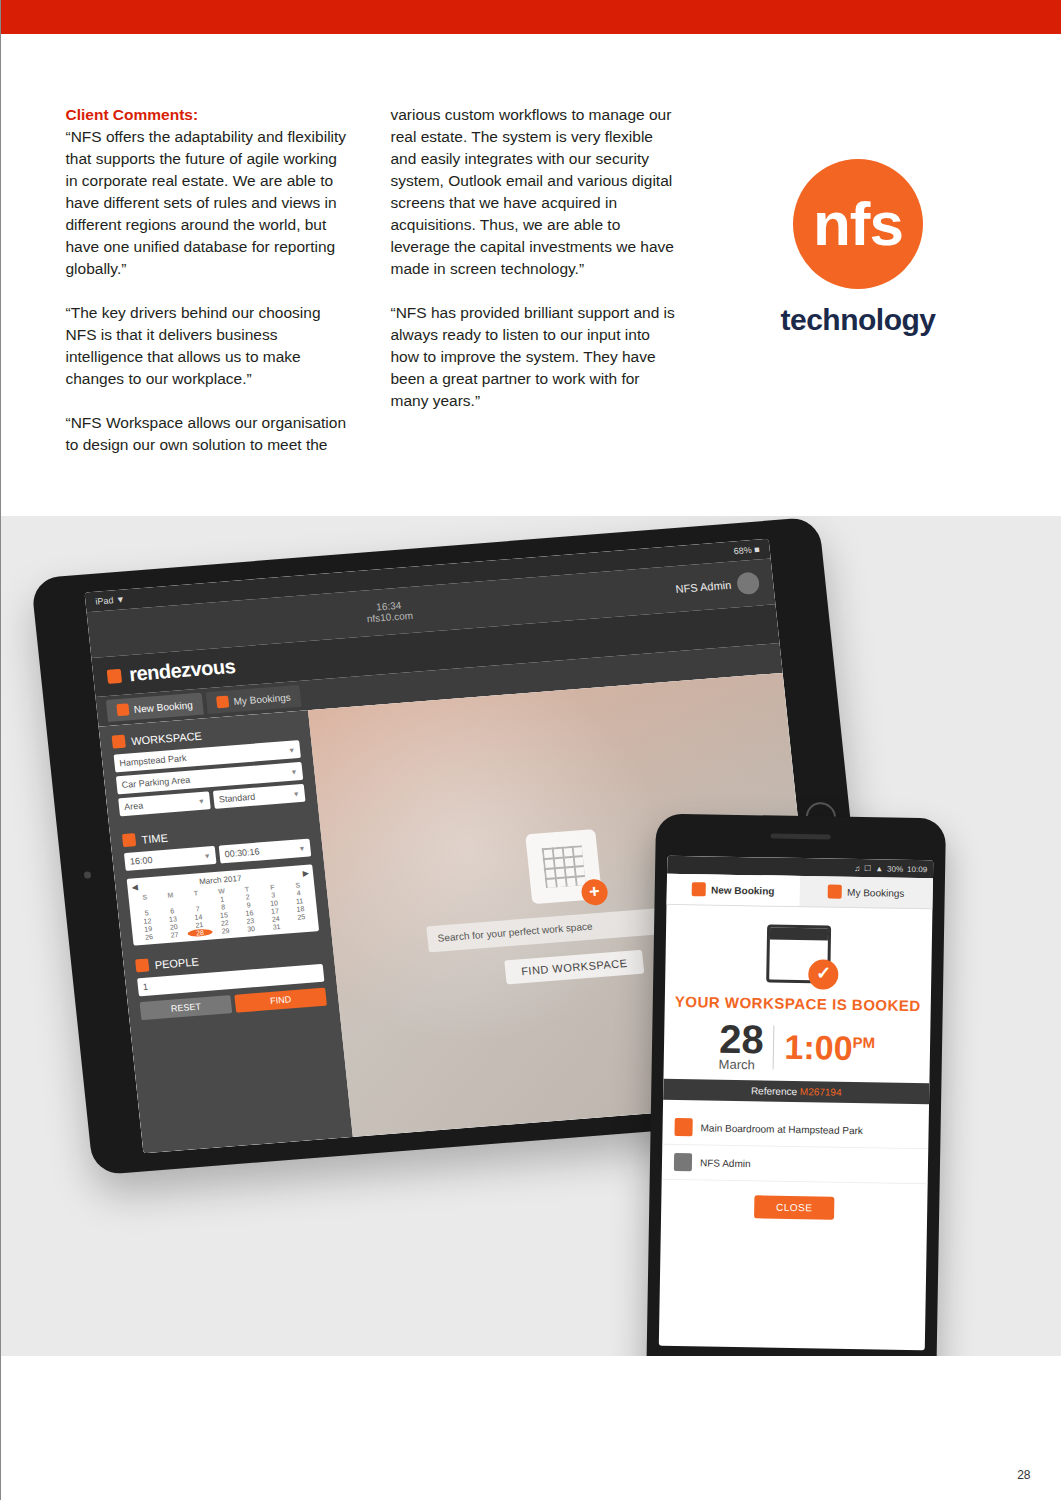Client Comments:
“NFS offers the adaptability and flexibility that supports the future of agile working in corporate real estate. We are able to have different sets of rules and views in different regions around the world, but have one unified database for reporting globally.”
“The key drivers behind our choosing NFS is that it delivers business intelligence that allows us to make changes to our workplace.”
“NFS Workspace allows our organisation to design our own solution to meet the
various custom workflows to manage our real estate. The system is very flexible and easily integrates with our security system, Outlook email and various digital screens that we have acquired in acquisitions. Thus, we are able to leverage the capital investments we have made in screen technology.”
“NFS has provided brilliant support and is always ready to listen to our input into how to improve the system. They have been a great partner to work with for many years.”
nfs
technology
iPad ▼ 68% ■
16:34
nfs10.com NFS Admin
rendezvous
New Booking
My Bookings
WORKSPACE
Hampstead Park ▼
Car Parking Area ▼
Area ▼
Standard ▼
TIME
16:00 ▼
00:30:16 ▼
◀March 2017▶
SMTWTFS 1234 567891011 12131415161718 19202122232425 262728293031
PEOPLE
1
RESET
FIND
+
Search for your perfect work space
FIND WORKSPACE
♫☐▲30% 10:09
New Booking
My Bookings
✓
YOUR WORKSPACE IS BOOKED
28
March
1:00PM
Reference M267194
Main Boardroom at Hampstead Park
NFS Admin
CLOSE
28